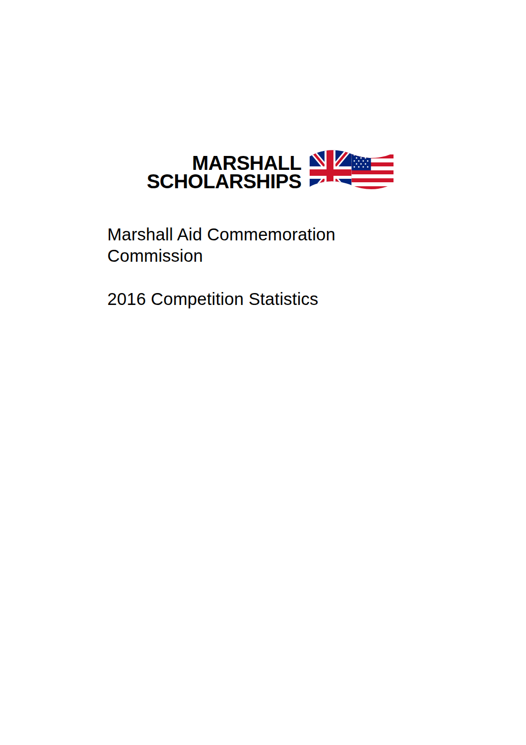MARSHALLSCHOLARSHIPS
Marshall Aid Commemoration Commission
2016 Competition Statistics